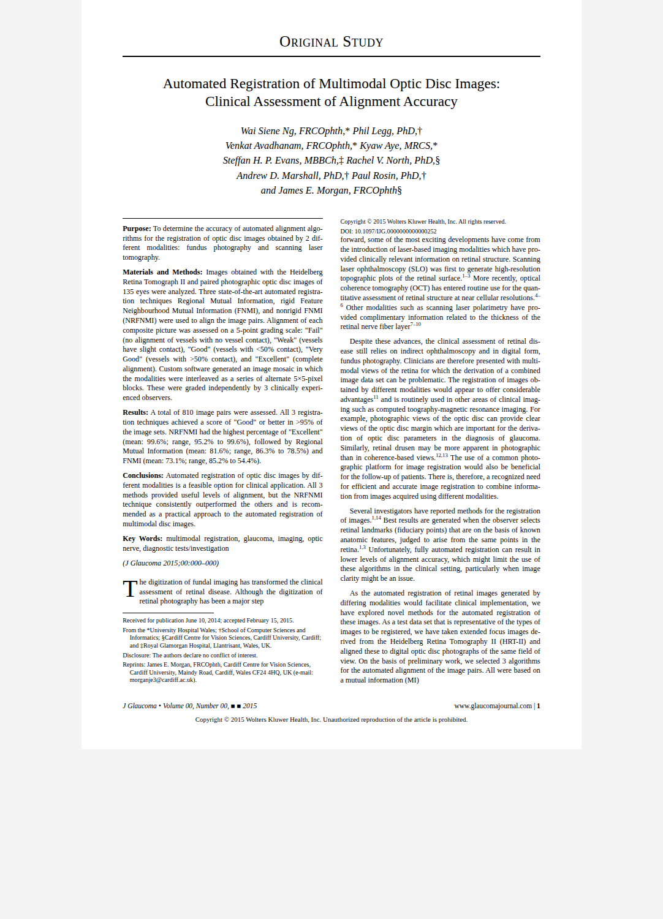Original Study
Automated Registration of Multimodal Optic Disc Images:
Clinical Assessment of Alignment Accuracy
Wai Siene Ng, FRCOphth,* Phil Legg, PhD,†
Venkat Avadhanam, FRCOphth,* Kyaw Aye, MRCS,*
Steffan H. P. Evans, MBBCh,‡ Rachel V. North, PhD,§
Andrew D. Marshall, PhD,† Paul Rosin, PhD,†
and James E. Morgan, FRCOphth§
Purpose: To determine the accuracy of automated alignment algorithms for the registration of optic disc images obtained by 2 different modalities: fundus photography and scanning laser tomography.
Materials and Methods: Images obtained with the Heidelberg Retina Tomograph II and paired photographic optic disc images of 135 eyes were analyzed. Three state-of-the-art automated registration techniques Regional Mutual Information, rigid Feature Neighbourhood Mutual Information (FNMI), and nonrigid FNMI (NRFNMI) were used to align the image pairs. Alignment of each composite picture was assessed on a 5-point grading scale: "Fail" (no alignment of vessels with no vessel contact), "Weak" (vessels have slight contact), "Good" (vessels with <50% contact), "Very Good" (vessels with >50% contact), and "Excellent" (complete alignment). Custom software generated an image mosaic in which the modalities were interleaved as a series of alternate 5×5-pixel blocks. These were graded independently by 3 clinically experienced observers.
Results: A total of 810 image pairs were assessed. All 3 registration techniques achieved a score of "Good" or better in >95% of the image sets. NRFNMI had the highest percentage of "Excellent" (mean: 99.6%; range, 95.2% to 99.6%), followed by Regional Mutual Information (mean: 81.6%; range, 86.3% to 78.5%) and FNMI (mean: 73.1%; range, 85.2% to 54.4%).
Conclusions: Automated registration of optic disc images by different modalities is a feasible option for clinical application. All 3 methods provided useful levels of alignment, but the NRFNMI technique consistently outperformed the others and is recommended as a practical approach to the automated registration of multimodal disc images.
Key Words: multimodal registration, glaucoma, imaging, optic nerve, diagnostic tests/investigation
(J Glaucoma 2015;00:000–000)
The digitization of fundal imaging has transformed the clinical assessment of retinal disease. Although the digitization of retinal photography has been a major step
Received for publication June 10, 2014; accepted February 15, 2015.
From the *University Hospital Wales; †School of Computer Sciences and Informatics; §Cardiff Centre for Vision Sciences, Cardiff University, Cardiff; and ‡Royal Glamorgan Hospital, Llantrisant, Wales, UK.
Disclosure: The authors declare no conflict of interest.
Reprints: James E. Morgan, FRCOphth, Cardiff Centre for Vision Sciences, Cardiff University, Maindy Road, Cardiff, Wales CF24 4HQ, UK (e-mail: morganje3@cardiff.ac.uk).
Copyright © 2015 Wolters Kluwer Health, Inc. All rights reserved.
DOI: 10.1097/IJG.0000000000000252
forward, some of the most exciting developments have come from the introduction of laser-based imaging modalities which have provided clinically relevant information on retinal structure. Scanning laser ophthalmoscopy (SLO) was first to generate high-resolution topographic plots of the retinal surface.1–3 More recently, optical coherence tomography (OCT) has entered routine use for the quantitative assessment of retinal structure at near cellular resolutions.4–6 Other modalities such as scanning laser polarimetry have provided complimentary information related to the thickness of the retinal nerve fiber layer7–10
Despite these advances, the clinical assessment of retinal disease still relies on indirect ophthalmoscopy and in digital form, fundus photography. Clinicians are therefore presented with multimodal views of the retina for which the derivation of a combined image data set can be problematic. The registration of images obtained by different modalities would appear to offer considerable advantages11 and is routinely used in other areas of clinical imaging such as computed toography-magnetic resonance imaging. For example, photographic views of the optic disc can provide clear views of the optic disc margin which are important for the derivation of optic disc parameters in the diagnosis of glaucoma. Similarly, retinal drusen may be more apparent in photographic than in coherence-based views.12,13 The use of a common photographic platform for image registration would also be beneficial for the follow-up of patients. There is, therefore, a recognized need for efficient and accurate image registration to combine information from images acquired using different modalities.
Several investigators have reported methods for the registration of images.1,14 Best results are generated when the observer selects retinal landmarks (fiduciary points) that are on the basis of known anatomic features, judged to arise from the same points in the retina.1,3 Unfortunately, fully automated registration can result in lower levels of alignment accuracy, which might limit the use of these algorithms in the clinical setting, particularly when image clarity might be an issue.
As the automated registration of retinal images generated by differing modalities would facilitate clinical implementation, we have explored novel methods for the automated registration of these images. As a test data set that is representative of the types of images to be registered, we have taken extended focus images derived from the Heidelberg Retina Tomography II (HRT-II) and aligned these to digital optic disc photographs of the same field of view. On the basis of preliminary work, we selected 3 algorithms for the automated alignment of the image pairs. All were based on a mutual information (MI)
J Glaucoma • Volume 00, Number 00, ■ ■ 2015
www.glaucomajournal.com | 1
Copyright © 2015 Wolters Kluwer Health, Inc. Unauthorized reproduction of the article is prohibited.